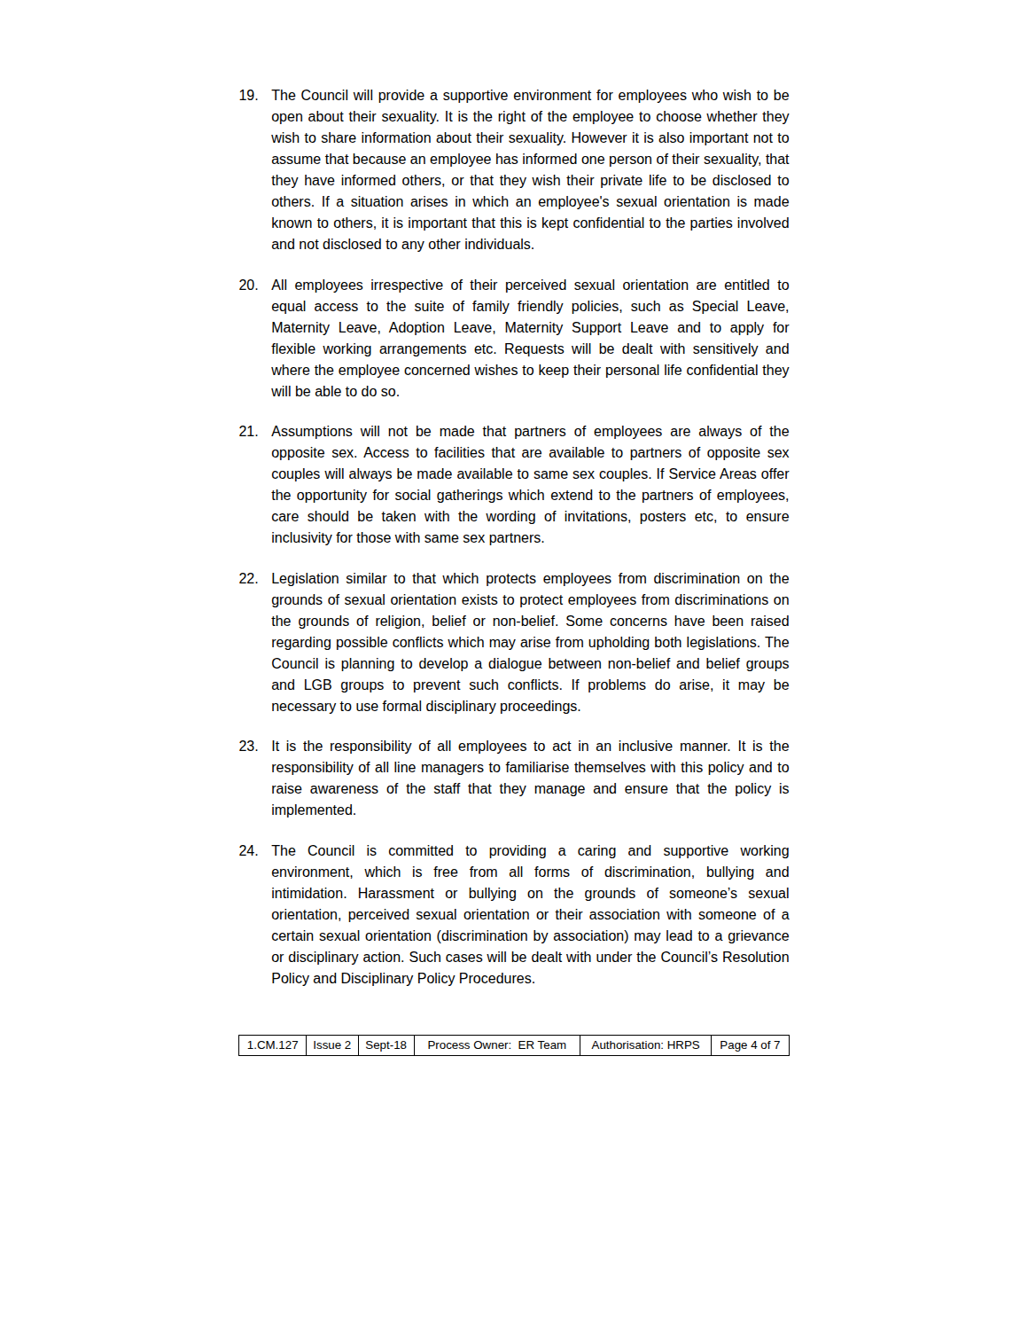19. The Council will provide a supportive environment for employees who wish to be open about their sexuality. It is the right of the employee to choose whether they wish to share information about their sexuality. However it is also important not to assume that because an employee has informed one person of their sexuality, that they have informed others, or that they wish their private life to be disclosed to others. If a situation arises in which an employee's sexual orientation is made known to others, it is important that this is kept confidential to the parties involved and not disclosed to any other individuals.
20. All employees irrespective of their perceived sexual orientation are entitled to equal access to the suite of family friendly policies, such as Special Leave, Maternity Leave, Adoption Leave, Maternity Support Leave and to apply for flexible working arrangements etc. Requests will be dealt with sensitively and where the employee concerned wishes to keep their personal life confidential they will be able to do so.
21. Assumptions will not be made that partners of employees are always of the opposite sex. Access to facilities that are available to partners of opposite sex couples will always be made available to same sex couples. If Service Areas offer the opportunity for social gatherings which extend to the partners of employees, care should be taken with the wording of invitations, posters etc, to ensure inclusivity for those with same sex partners.
22. Legislation similar to that which protects employees from discrimination on the grounds of sexual orientation exists to protect employees from discriminations on the grounds of religion, belief or non-belief. Some concerns have been raised regarding possible conflicts which may arise from upholding both legislations. The Council is planning to develop a dialogue between non-belief and belief groups and LGB groups to prevent such conflicts. If problems do arise, it may be necessary to use formal disciplinary proceedings.
23. It is the responsibility of all employees to act in an inclusive manner. It is the responsibility of all line managers to familiarise themselves with this policy and to raise awareness of the staff that they manage and ensure that the policy is implemented.
24. The Council is committed to providing a caring and supportive working environment, which is free from all forms of discrimination, bullying and intimidation. Harassment or bullying on the grounds of someone’s sexual orientation, perceived sexual orientation or their association with someone of a certain sexual orientation (discrimination by association) may lead to a grievance or disciplinary action. Such cases will be dealt with under the Council’s Resolution Policy and Disciplinary Policy Procedures.
| 1.CM.127 | Issue 2 | Sept-18 | Process Owner: ER Team | Authorisation: HRPS | Page 4 of 7 |